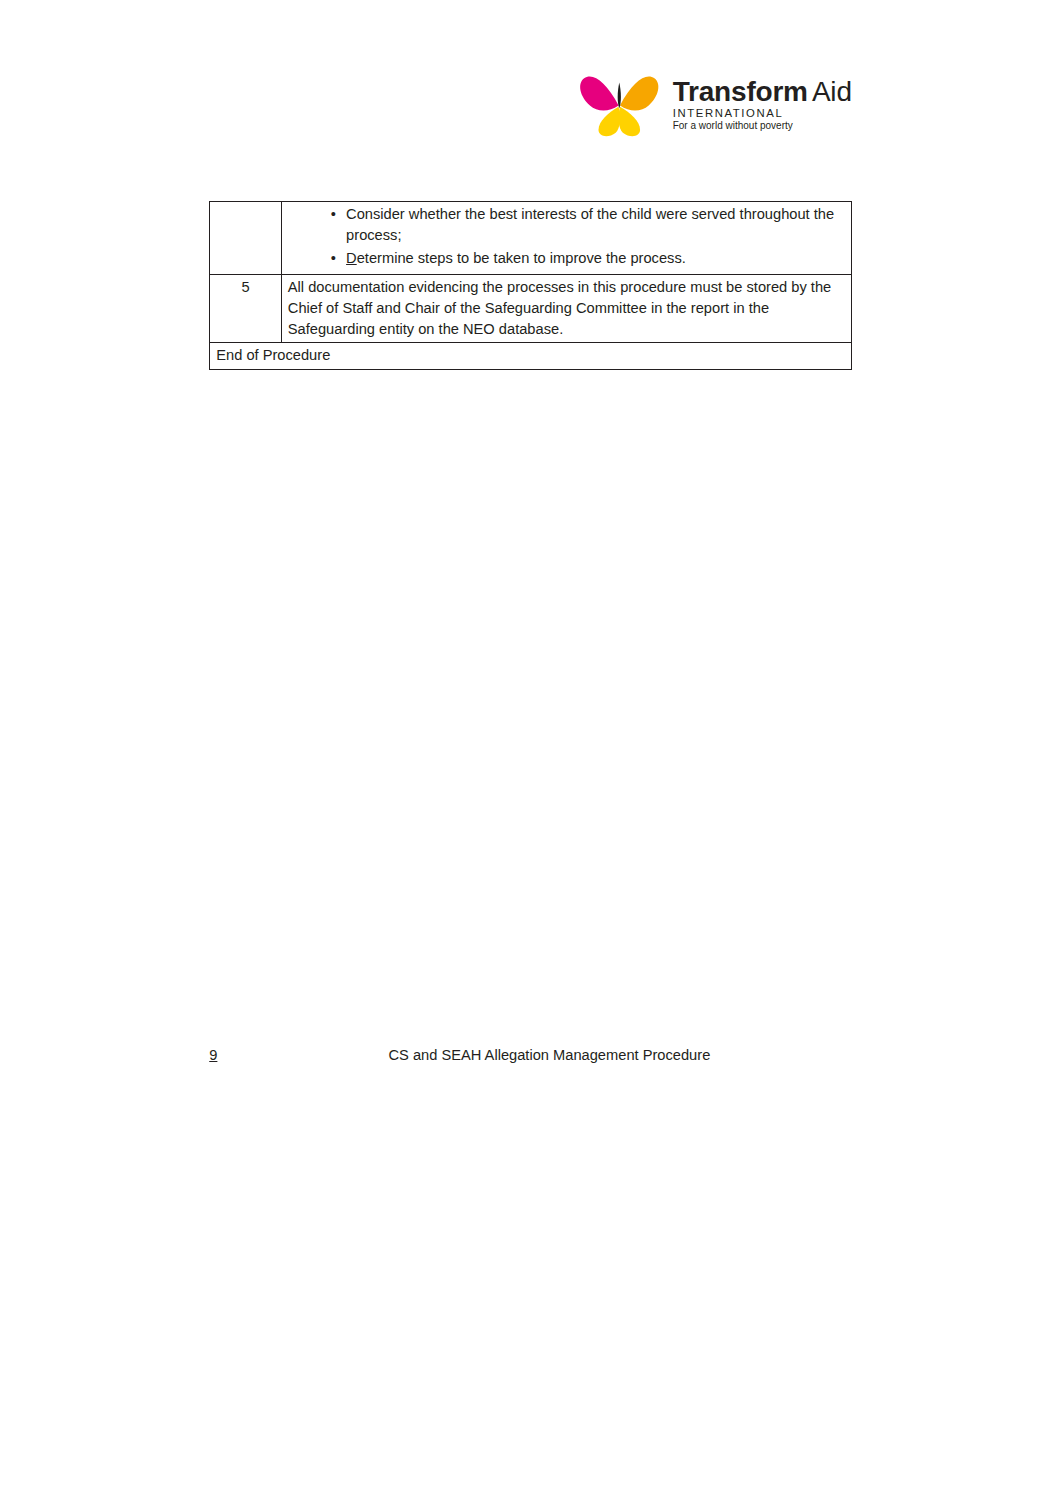Transform Aid
INTERNATIONAL
For a world without poverty
| | Consider whether the best interests of the child were served throughout the process; D etermine steps to be taken to improve the process. |
| 5 | All documentation evidencing the processes in this procedure must be stored by the Chief of Staff and Chair of the Safeguarding Committee in the report in the Safeguarding entity on the NEO database. |
| End of Procedure |
9
CS and SEAH Allegation Management Procedure